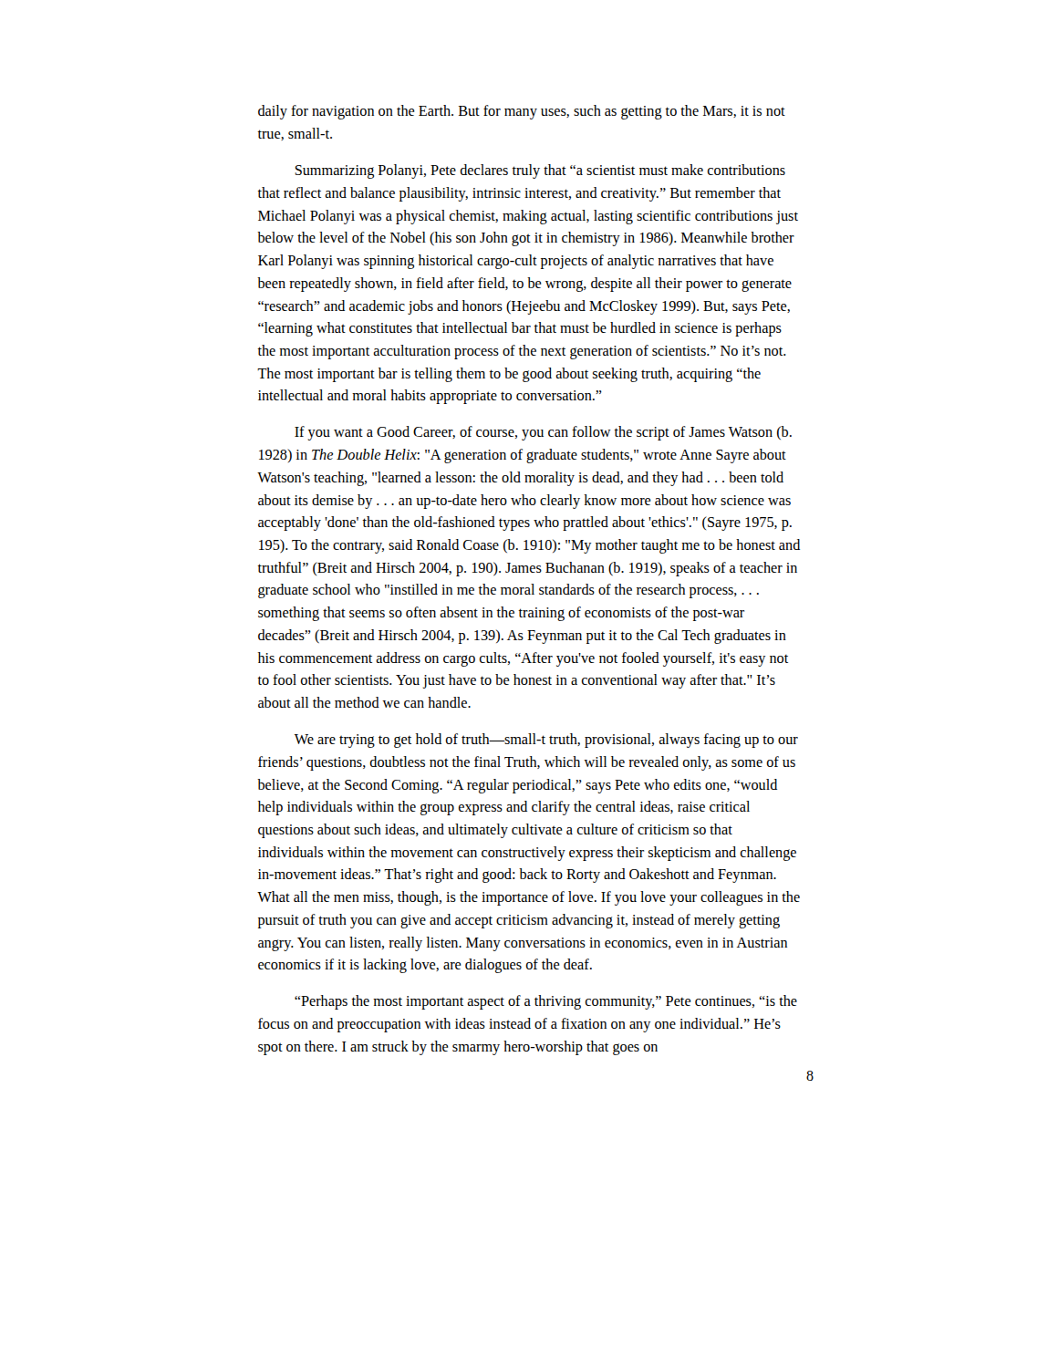daily for navigation on the Earth. But for many uses, such as getting to the Mars, it is not true, small-t.
Summarizing Polanyi, Pete declares truly that “a scientist must make contributions that reflect and balance plausibility, intrinsic interest, and creativity.” But remember that Michael Polanyi was a physical chemist, making actual, lasting scientific contributions just below the level of the Nobel (his son John got it in chemistry in 1986). Meanwhile brother Karl Polanyi was spinning historical cargo-cult projects of analytic narratives that have been repeatedly shown, in field after field, to be wrong, despite all their power to generate “research” and academic jobs and honors (Hejeebu and McCloskey 1999). But, says Pete, “learning what constitutes that intellectual bar that must be hurdled in science is perhaps the most important acculturation process of the next generation of scientists.” No it’s not. The most important bar is telling them to be good about seeking truth, acquiring “the intellectual and moral habits appropriate to conversation.”
If you want a Good Career, of course, you can follow the script of James Watson (b. 1928) in The Double Helix: "A generation of graduate students," wrote Anne Sayre about Watson's teaching, "learned a lesson: the old morality is dead, and they had . . . been told about its demise by . . . an up-to-date hero who clearly know more about how science was acceptably 'done' than the old-fashioned types who prattled about 'ethics'." (Sayre 1975, p. 195). To the contrary, said Ronald Coase (b. 1910): "My mother taught me to be honest and truthful” (Breit and Hirsch 2004, p. 190). James Buchanan (b. 1919), speaks of a teacher in graduate school who "instilled in me the moral standards of the research process, . . . something that seems so often absent in the training of economists of the post-war decades” (Breit and Hirsch 2004, p. 139). As Feynman put it to the Cal Tech graduates in his commencement address on cargo cults, “After you've not fooled yourself, it's easy not to fool other scientists. You just have to be honest in a conventional way after that." It’s about all the method we can handle.
We are trying to get hold of truth—small-t truth, provisional, always facing up to our friends’ questions, doubtless not the final Truth, which will be revealed only, as some of us believe, at the Second Coming. “A regular periodical,” says Pete who edits one, “would help individuals within the group express and clarify the central ideas, raise critical questions about such ideas, and ultimately cultivate a culture of criticism so that individuals within the movement can constructively express their skepticism and challenge in-movement ideas.” That’s right and good: back to Rorty and Oakeshott and Feynman. What all the men miss, though, is the importance of love. If you love your colleagues in the pursuit of truth you can give and accept criticism advancing it, instead of merely getting angry. You can listen, really listen. Many conversations in economics, even in in Austrian economics if it is lacking love, are dialogues of the deaf.
“Perhaps the most important aspect of a thriving community,” Pete continues, “is the focus on and preoccupation with ideas instead of a fixation on any one individual.” He’s spot on there. I am struck by the smarmy hero-worship that goes on
8